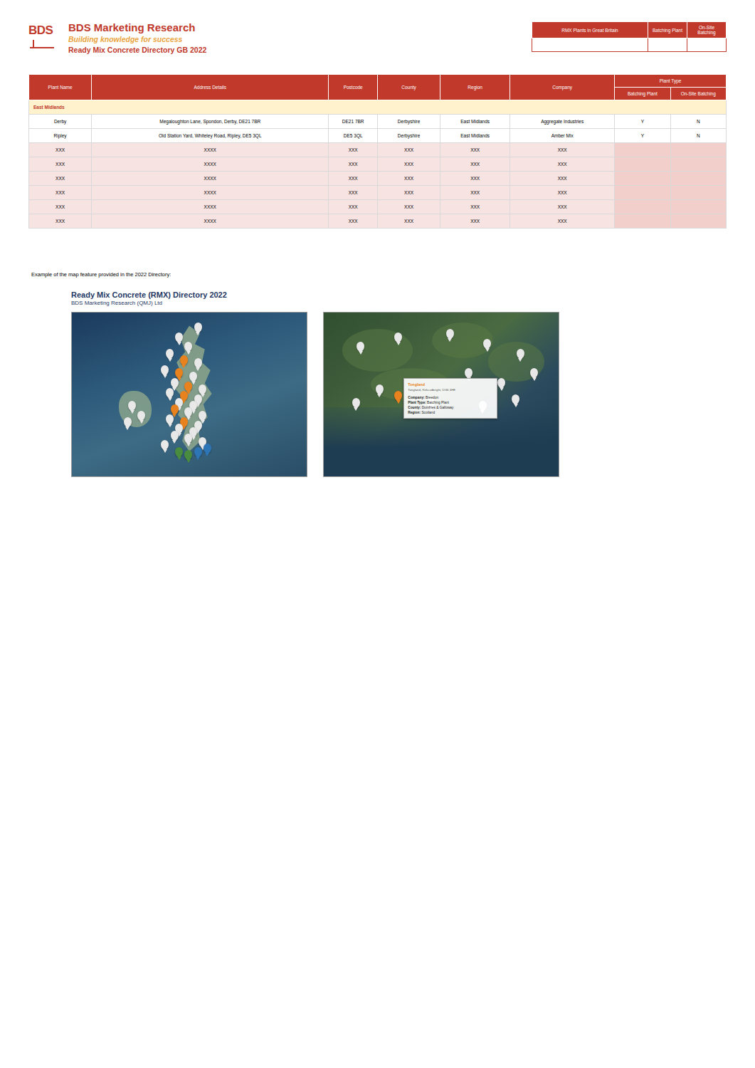BDS
BDS Marketing Research
Building knowledge for success
Ready Mix Concrete Directory GB 2022
| RMX Plants in Great Britain | Batching Plant | On-Site Batching |
| --- | --- | --- |
| Plant Name | Address Details | Postcode | County | Region | Company | Plant Type |
| --- | --- | --- | --- | --- | --- | --- |
| Batching Plant | On-Site Batching |
| East Midlands |
| Derby | Megaloughton Lane, Spondon, Derby, DE21 7BR | DE21 7BR | Derbyshire | East Midlands | Aggregate Industries | Y | N |
| Ripley | Old Station Yard, Whiteley Road, Ripley, DE5 3QL | DE5 3QL | Derbyshire | East Midlands | Amber Mix | Y | N |
| XXX | XXXX | XXX | XXX | XXX | XXX | | |
| XXX | XXXX | XXX | XXX | XXX | XXX | | |
| XXX | XXXX | XXX | XXX | XXX | XXX | | |
| XXX | XXXX | XXX | XXX | XXX | XXX | | |
| XXX | XXXX | XXX | XXX | XXX | XXX | | |
| XXX | XXXX | XXX | XXX | XXX | XXX | | |
Example of the map feature provided in the 2022 Directory:
Ready Mix Concrete (RMX) Directory 2022
BDS Marketing Research (QMJ) Ltd
Tongland
Tongland, Kirkcudbright, DG6 4HE
Company: Breedon
Plant Type: Batching Plant
County: Dumfries & Galloway
Region: Scotland